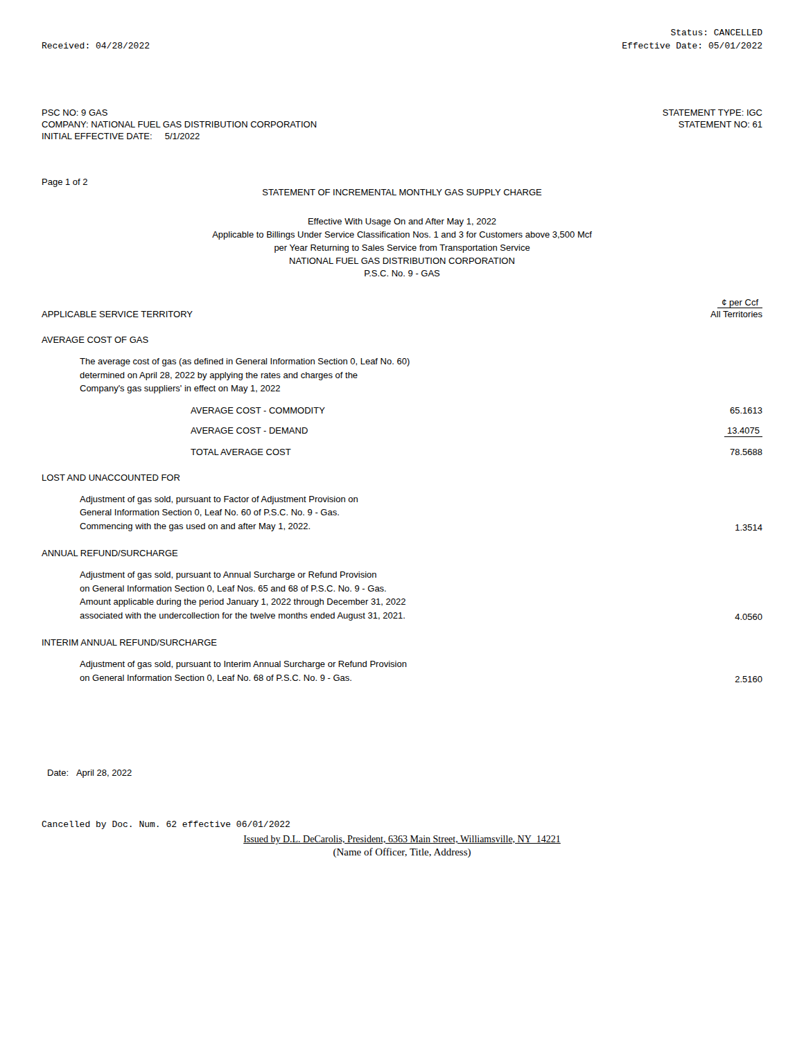Status: CANCELLED
Received: 04/28/2022 Effective Date: 05/01/2022
| PSC NO: 9 GAS | STATEMENT TYPE: IGC |
| COMPANY: NATIONAL FUEL GAS DISTRIBUTION CORPORATION | STATEMENT NO: 61 |
| INITIAL EFFECTIVE DATE: 5/1/2022 | |
Page 1 of 2
STATEMENT OF INCREMENTAL MONTHLY GAS SUPPLY CHARGE
Effective With Usage On and After May 1, 2022
Applicable to Billings Under Service Classification Nos. 1 and 3 for Customers above 3,500 Mcf
per Year Returning to Sales Service from Transportation Service
NATIONAL FUEL GAS DISTRIBUTION CORPORATION
P.S.C. No. 9 - GAS
¢ per Ccf
APPLICABLE SERVICE TERRITORY
All Territories
AVERAGE COST OF GAS
The average cost of gas (as defined in General Information Section 0, Leaf No. 60)
determined on April 28, 2022 by applying the rates and charges of the
Company's gas suppliers' in effect on May 1, 2022
AVERAGE COST - COMMODITY
65.1613
AVERAGE COST - DEMAND
13.4075
TOTAL AVERAGE COST
78.5688
LOST AND UNACCOUNTED FOR
Adjustment of gas sold, pursuant to Factor of Adjustment Provision on
General Information Section 0, Leaf No. 60 of P.S.C. No. 9 - Gas.
Commencing with the gas used on and after May 1, 2022.
1.3514
ANNUAL REFUND/SURCHARGE
Adjustment of gas sold, pursuant to Annual Surcharge or Refund Provision
on General Information Section 0, Leaf Nos. 65 and 68 of P.S.C. No. 9 - Gas.
Amount applicable during the period January 1, 2022 through December 31, 2022
associated with the undercollection for the twelve months ended August 31, 2021.
4.0560
INTERIM ANNUAL REFUND/SURCHARGE
Adjustment of gas sold, pursuant to Interim Annual Surcharge or Refund Provision
on General Information Section 0, Leaf No. 68 of P.S.C. No. 9 - Gas.
2.5160
Date: April 28, 2022
Cancelled by Doc. Num. 62 effective 06/01/2022
Issued by D.L. DeCarolis, President, 6363 Main Street, Williamsville, NY 14221
(Name of Officer, Title, Address)